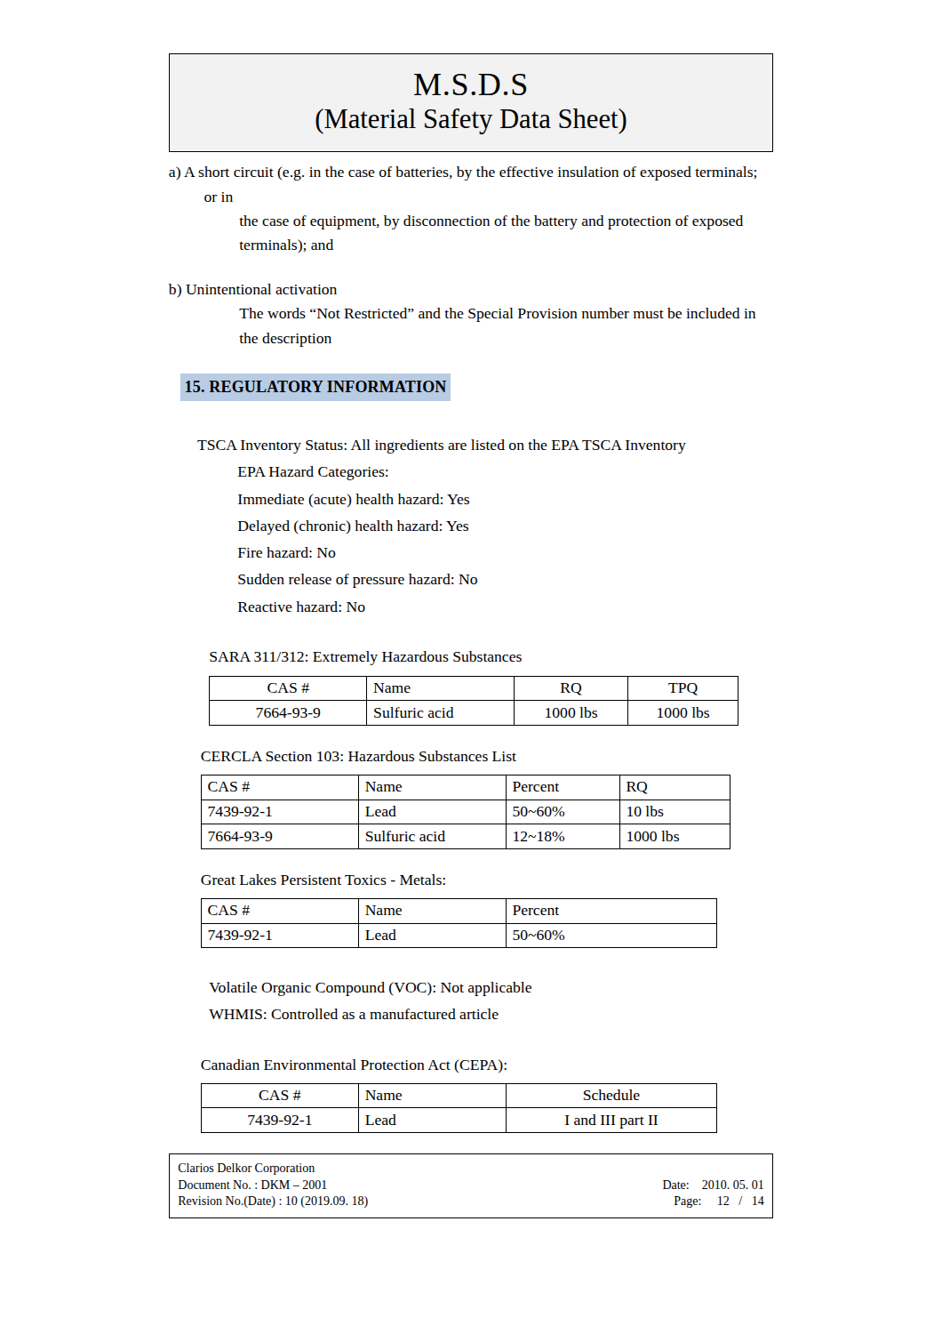M.S.D.S
(Material Safety Data Sheet)
a) A short circuit (e.g. in the case of batteries, by the effective insulation of exposed terminals; or in the case of equipment, by disconnection of the battery and protection of exposed terminals); and
b) Unintentional activation The words “Not Restricted” and the Special Provision number must be included in the description
15. REGULATORY INFORMATION
TSCA Inventory Status: All ingredients are listed on the EPA TSCA Inventory
EPA Hazard Categories:
Immediate (acute) health hazard: Yes
Delayed (chronic) health hazard: Yes
Fire hazard: No
Sudden release of pressure hazard: No
Reactive hazard: No
SARA 311/312: Extremely Hazardous Substances
| CAS # | Name | RQ | TPQ |
| --- | --- | --- | --- |
| 7664-93-9 | Sulfuric acid | 1000 lbs | 1000 lbs |
CERCLA Section 103: Hazardous Substances List
| CAS # | Name | Percent | RQ |
| --- | --- | --- | --- |
| 7439-92-1 | Lead | 50~60% | 10 lbs |
| 7664-93-9 | Sulfuric acid | 12~18% | 1000 lbs |
Great Lakes Persistent Toxics - Metals:
| CAS # | Name | Percent |
| --- | --- | --- |
| 7439-92-1 | Lead | 50~60% |
Volatile Organic Compound (VOC): Not applicable
WHMIS: Controlled as a manufactured article
Canadian Environmental Protection Act (CEPA):
| CAS # | Name | Schedule |
| --- | --- | --- |
| 7439-92-1 | Lead | I and III part II |
Clarios Delkor Corporation
Document No. : DKM – 2001
Date: 2010. 05. 01
Revision No.(Date) : 10 (2019.09. 18)
Page: 12 / 14